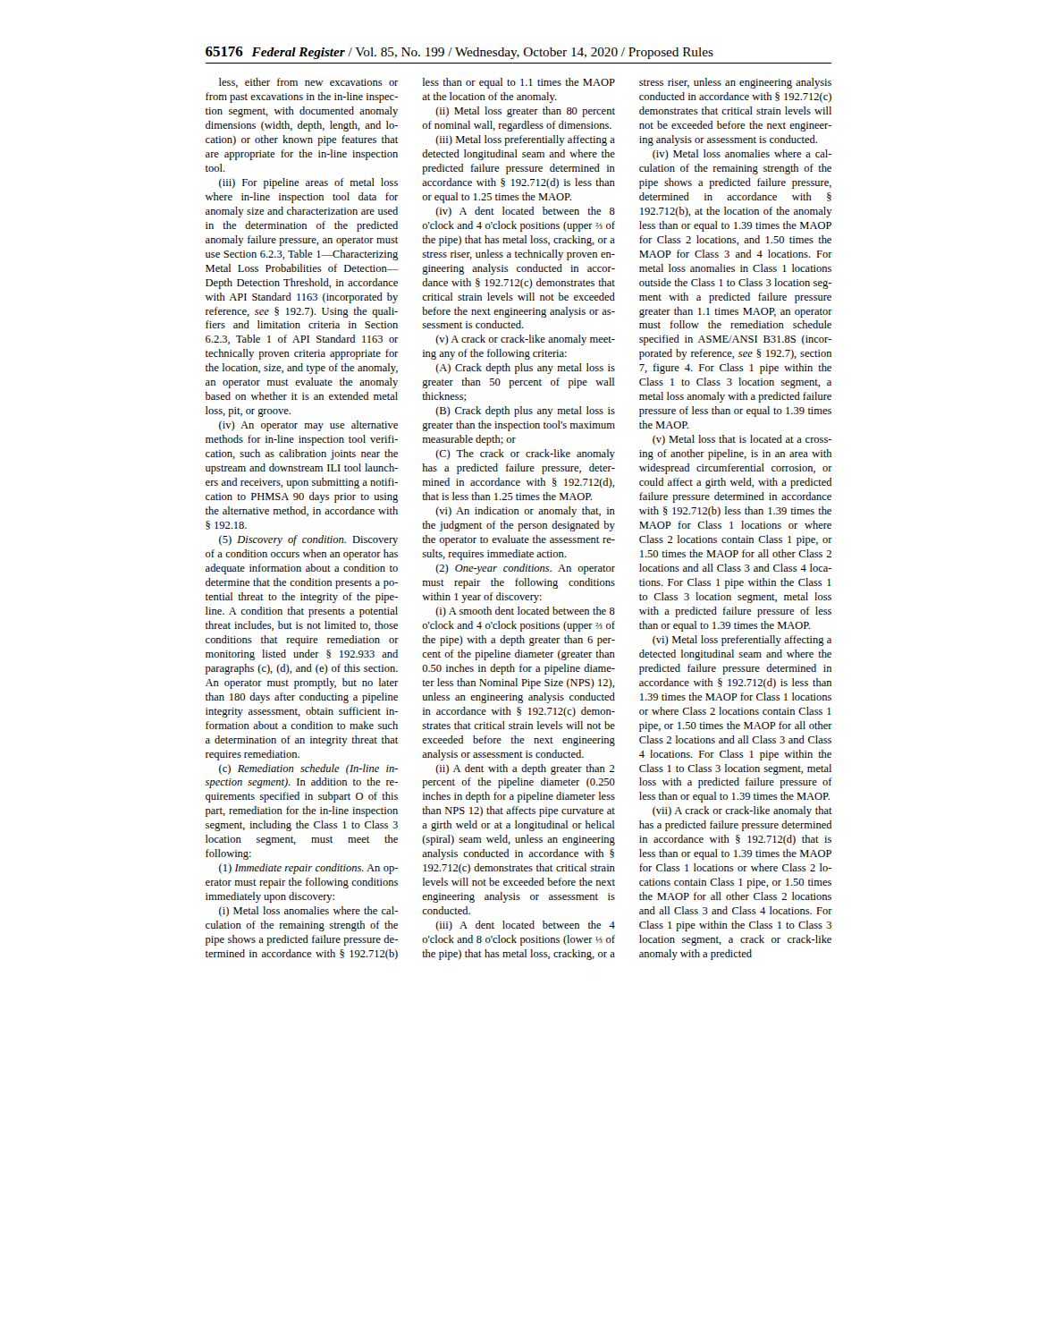65176 Federal Register / Vol. 85, No. 199 / Wednesday, October 14, 2020 / Proposed Rules
less, either from new excavations or from past excavations in the in-line inspection segment, with documented anomaly dimensions (width, depth, length, and location) or other known pipe features that are appropriate for the in-line inspection tool.
(iii) For pipeline areas of metal loss where in-line inspection tool data for anomaly size and characterization are used in the determination of the predicted anomaly failure pressure, an operator must use Section 6.2.3, Table 1—Characterizing Metal Loss Probabilities of Detection—Depth Detection Threshold, in accordance with API Standard 1163 (incorporated by reference, see § 192.7). Using the qualifiers and limitation criteria in Section 6.2.3, Table 1 of API Standard 1163 or technically proven criteria appropriate for the location, size, and type of the anomaly, an operator must evaluate the anomaly based on whether it is an extended metal loss, pit, or groove.
(iv) An operator may use alternative methods for in-line inspection tool verification, such as calibration joints near the upstream and downstream ILI tool launchers and receivers, upon submitting a notification to PHMSA 90 days prior to using the alternative method, in accordance with § 192.18.
(5) Discovery of condition. Discovery of a condition occurs when an operator has adequate information about a condition to determine that the condition presents a potential threat to the integrity of the pipeline. A condition that presents a potential threat includes, but is not limited to, those conditions that require remediation or monitoring listed under § 192.933 and paragraphs (c), (d), and (e) of this section. An operator must promptly, but no later than 180 days after conducting a pipeline integrity assessment, obtain sufficient information about a condition to make such a determination of an integrity threat that requires remediation.
(c) Remediation schedule (In-line inspection segment). In addition to the requirements specified in subpart O of this part, remediation for the in-line inspection segment, including the Class 1 to Class 3 location segment, must meet the following:
(1) Immediate repair conditions. An operator must repair the following conditions immediately upon discovery:
(i) Metal loss anomalies where the calculation of the remaining strength of the pipe shows a predicted failure pressure determined in accordance with § 192.712(b) less than or equal to 1.1 times the MAOP at the location of the anomaly.
(ii) Metal loss greater than 80 percent of nominal wall, regardless of dimensions.
(iii) Metal loss preferentially affecting a detected longitudinal seam and where the predicted failure pressure determined in accordance with § 192.712(d) is less than or equal to 1.25 times the MAOP.
(iv) A dent located between the 8 o'clock and 4 o'clock positions (upper ⅔ of the pipe) that has metal loss, cracking, or a stress riser, unless a technically proven engineering analysis conducted in accordance with § 192.712(c) demonstrates that critical strain levels will not be exceeded before the next engineering analysis or assessment is conducted.
(v) A crack or crack-like anomaly meeting any of the following criteria:
(A) Crack depth plus any metal loss is greater than 50 percent of pipe wall thickness;
(B) Crack depth plus any metal loss is greater than the inspection tool's maximum measurable depth; or
(C) The crack or crack-like anomaly has a predicted failure pressure, determined in accordance with § 192.712(d), that is less than 1.25 times the MAOP.
(vi) An indication or anomaly that, in the judgment of the person designated by the operator to evaluate the assessment results, requires immediate action.
(2) One-year conditions. An operator must repair the following conditions within 1 year of discovery:
(i) A smooth dent located between the 8 o'clock and 4 o'clock positions (upper ⅔ of the pipe) with a depth greater than 6 percent of the pipeline diameter (greater than 0.50 inches in depth for a pipeline diameter less than Nominal Pipe Size (NPS) 12), unless an engineering analysis conducted in accordance with § 192.712(c) demonstrates that critical strain levels will not be exceeded before the next engineering analysis or assessment is conducted.
(ii) A dent with a depth greater than 2 percent of the pipeline diameter (0.250 inches in depth for a pipeline diameter less than NPS 12) that affects pipe curvature at a girth weld or at a longitudinal or helical (spiral) seam weld, unless an engineering analysis conducted in accordance with § 192.712(c) demonstrates that critical strain levels will not be exceeded before the next engineering analysis or assessment is conducted.
(iii) A dent located between the 4 o'clock and 8 o'clock positions (lower ⅓ of the pipe) that has metal loss, cracking, or a stress riser, unless an engineering analysis conducted in accordance with § 192.712(c) demonstrates that critical strain levels will not be exceeded before the next engineering analysis or assessment is conducted.
(iv) Metal loss anomalies where a calculation of the remaining strength of the pipe shows a predicted failure pressure, determined in accordance with § 192.712(b), at the location of the anomaly less than or equal to 1.39 times the MAOP for Class 2 locations, and 1.50 times the MAOP for Class 3 and 4 locations. For metal loss anomalies in Class 1 locations outside the Class 1 to Class 3 location segment with a predicted failure pressure greater than 1.1 times MAOP, an operator must follow the remediation schedule specified in ASME/ANSI B31.8S (incorporated by reference, see § 192.7), section 7, figure 4. For Class 1 pipe within the Class 1 to Class 3 location segment, a metal loss anomaly with a predicted failure pressure of less than or equal to 1.39 times the MAOP.
(v) Metal loss that is located at a crossing of another pipeline, is in an area with widespread circumferential corrosion, or could affect a girth weld, with a predicted failure pressure determined in accordance with § 192.712(b) less than 1.39 times the MAOP for Class 1 locations or where Class 2 locations contain Class 1 pipe, or 1.50 times the MAOP for all other Class 2 locations and all Class 3 and Class 4 locations. For Class 1 pipe within the Class 1 to Class 3 location segment, metal loss with a predicted failure pressure of less than or equal to 1.39 times the MAOP.
(vi) Metal loss preferentially affecting a detected longitudinal seam and where the predicted failure pressure determined in accordance with § 192.712(d) is less than 1.39 times the MAOP for Class 1 locations or where Class 2 locations contain Class 1 pipe, or 1.50 times the MAOP for all other Class 2 locations and all Class 3 and Class 4 locations. For Class 1 pipe within the Class 1 to Class 3 location segment, metal loss with a predicted failure pressure of less than or equal to 1.39 times the MAOP.
(vii) A crack or crack-like anomaly that has a predicted failure pressure determined in accordance with § 192.712(d) that is less than or equal to 1.39 times the MAOP for Class 1 locations or where Class 2 locations contain Class 1 pipe, or 1.50 times the MAOP for all other Class 2 locations and all Class 3 and Class 4 locations. For Class 1 pipe within the Class 1 to Class 3 location segment, a crack or crack-like anomaly with a predicted